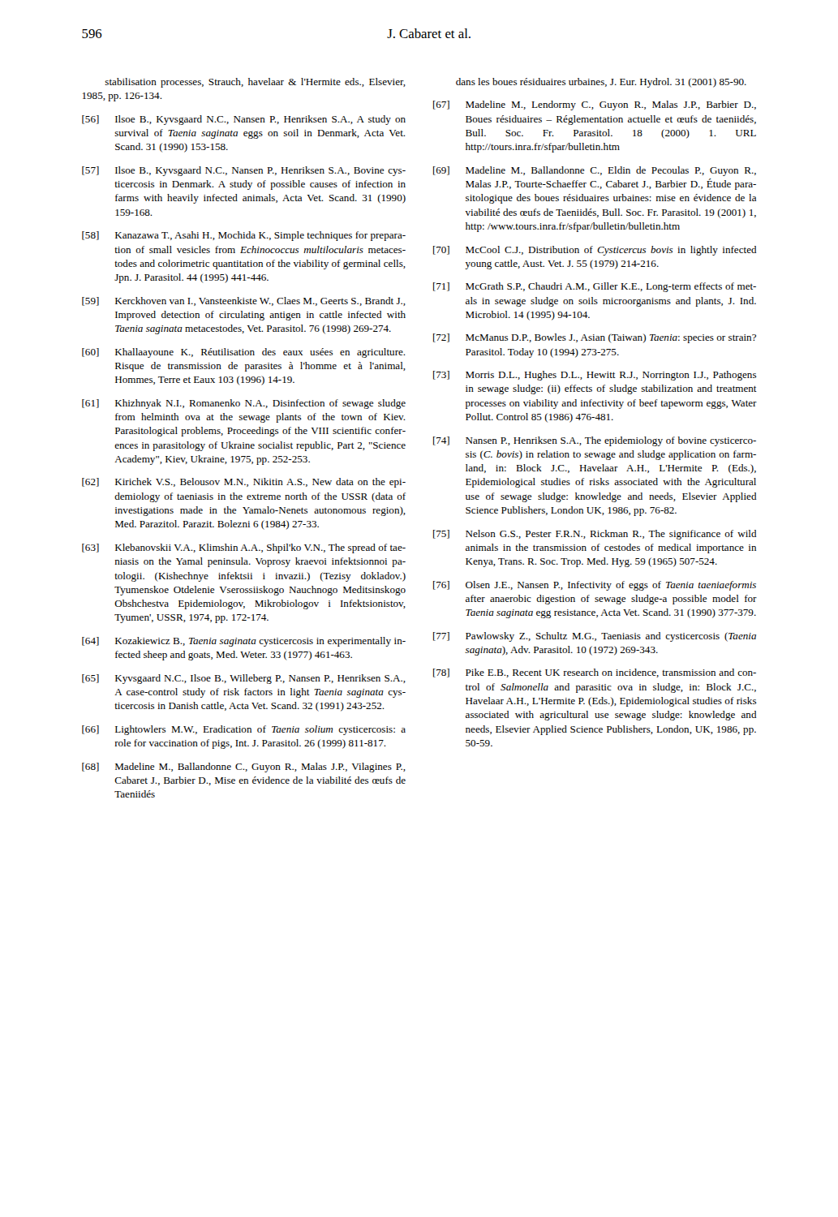596
J. Cabaret et al.
stabilisation processes, Strauch, havelaar & l'Hermite eds., Elsevier, 1985, pp. 126-134.
[56] Ilsoe B., Kyvsgaard N.C., Nansen P., Henriksen S.A., A study on survival of Taenia saginata eggs on soil in Denmark, Acta Vet. Scand. 31 (1990) 153-158.
[57] Ilsoe B., Kyvsgaard N.C., Nansen P., Henriksen S.A., Bovine cysticercosis in Denmark. A study of possible causes of infection in farms with heavily infected animals, Acta Vet. Scand. 31 (1990) 159-168.
[58] Kanazawa T., Asahi H., Mochida K., Simple techniques for preparation of small vesicles from Echinococcus multilocularis metacestodes and colorimetric quantitation of the viability of germinal cells, Jpn. J. Parasitol. 44 (1995) 441-446.
[59] Kerckhoven van I., Vansteenkiste W., Claes M., Geerts S., Brandt J., Improved detection of circulating antigen in cattle infected with Taenia saginata metacestodes, Vet. Parasitol. 76 (1998) 269-274.
[60] Khallaayoune K., Réutilisation des eaux usées en agriculture. Risque de transmission de parasites à l'homme et à l'animal, Hommes, Terre et Eaux 103 (1996) 14-19.
[61] Khizhnyak N.I., Romanenko N.A., Disinfection of sewage sludge from helminth ova at the sewage plants of the town of Kiev. Parasitological problems, Proceedings of the VIII scientific conferences in parasitology of Ukraine socialist republic, Part 2, "Science Academy", Kiev, Ukraine, 1975, pp. 252-253.
[62] Kirichek V.S., Belousov M.N., Nikitin A.S., New data on the epidemiology of taeniasis in the extreme north of the USSR (data of investigations made in the Yamalo-Nenets autonomous region), Med. Parazitol. Parazit. Bolezni 6 (1984) 27-33.
[63] Klebanovskii V.A., Klimshin A.A., Shpil'ko V.N., The spread of taeniasis on the Yamal peninsula. Voprosy kraevoi infektsionnoi patologii. (Kishechnye infektsii i invazii.) (Tezisy dokladov.) Tyumenskoe Otdelenie Vserossiiskogo Nauchnogo Meditsinskogo Obshchestva Epidemiologov, Mikrobiologov i Infektsionistov, Tyumen', USSR, 1974, pp. 172-174.
[64] Kozakiewicz B., Taenia saginata cysticercosis in experimentally infected sheep and goats, Med. Weter. 33 (1977) 461-463.
[65] Kyvsgaard N.C., Ilsoe B., Willeberg P., Nansen P., Henriksen S.A., A case-control study of risk factors in light Taenia saginata cysticercosis in Danish cattle, Acta Vet. Scand. 32 (1991) 243-252.
[66] Lightowlers M.W., Eradication of Taenia solium cysticercosis: a role for vaccination of pigs, Int. J. Parasitol. 26 (1999) 811-817.
[68] Madeline M., Ballandonne C., Guyon R., Malas J.P., Vilagines P., Cabaret J., Barbier D., Mise en évidence de la viabilité des œufs de Taeniidés
dans les boues résiduaires urbaines, J. Eur. Hydrol. 31 (2001) 85-90.
[67] Madeline M., Lendormy C., Guyon R., Malas J.P., Barbier D., Boues résiduaires – Réglementation actuelle et œufs de taeniidés, Bull. Soc. Fr. Parasitol. 18 (2000) 1. URL http://tours.inra.fr/sfpar/bulletin.htm
[69] Madeline M., Ballandonne C., Eldin de Pecoulas P., Guyon R., Malas J.P., Tourte-Schaeffer C., Cabaret J., Barbier D., Étude parasitologique des boues résiduaires urbaines: mise en évidence de la viabilité des œufs de Taeniidés, Bull. Soc. Fr. Parasitol. 19 (2001) 1, http: /www.tours.inra.fr/sfpar/bulletin/bulletin.htm
[70] McCool C.J., Distribution of Cysticercus bovis in lightly infected young cattle, Aust. Vet. J. 55 (1979) 214-216.
[71] McGrath S.P., Chaudri A.M., Giller K.E., Long-term effects of metals in sewage sludge on soils microorganisms and plants, J. Ind. Microbiol. 14 (1995) 94-104.
[72] McManus D.P., Bowles J., Asian (Taiwan) Taenia: species or strain? Parasitol. Today 10 (1994) 273-275.
[73] Morris D.L., Hughes D.L., Hewitt R.J., Norrington I.J., Pathogens in sewage sludge: (ii) effects of sludge stabilization and treatment processes on viability and infectivity of beef tapeworm eggs, Water Pollut. Control 85 (1986) 476-481.
[74] Nansen P., Henriksen S.A., The epidemiology of bovine cysticercosis (C. bovis) in relation to sewage and sludge application on farmland, in: Block J.C., Havelaar A.H., L'Hermite P. (Eds.), Epidemiological studies of risks associated with the Agricultural use of sewage sludge: knowledge and needs, Elsevier Applied Science Publishers, London UK, 1986, pp. 76-82.
[75] Nelson G.S., Pester F.R.N., Rickman R., The significance of wild animals in the transmission of cestodes of medical importance in Kenya, Trans. R. Soc. Trop. Med. Hyg. 59 (1965) 507-524.
[76] Olsen J.E., Nansen P., Infectivity of eggs of Taenia taeniaeformis after anaerobic digestion of sewage sludge-a possible model for Taenia saginata egg resistance, Acta Vet. Scand. 31 (1990) 377-379.
[77] Pawlowsky Z., Schultz M.G., Taeniasis and cysticercosis (Taenia saginata), Adv. Parasitol. 10 (1972) 269-343.
[78] Pike E.B., Recent UK research on incidence, transmission and control of Salmonella and parasitic ova in sludge, in: Block J.C., Havelaar A.H., L'Hermite P. (Eds.), Epidemiological studies of risks associated with agricultural use sewage sludge: knowledge and needs, Elsevier Applied Science Publishers, London, UK, 1986, pp. 50-59.